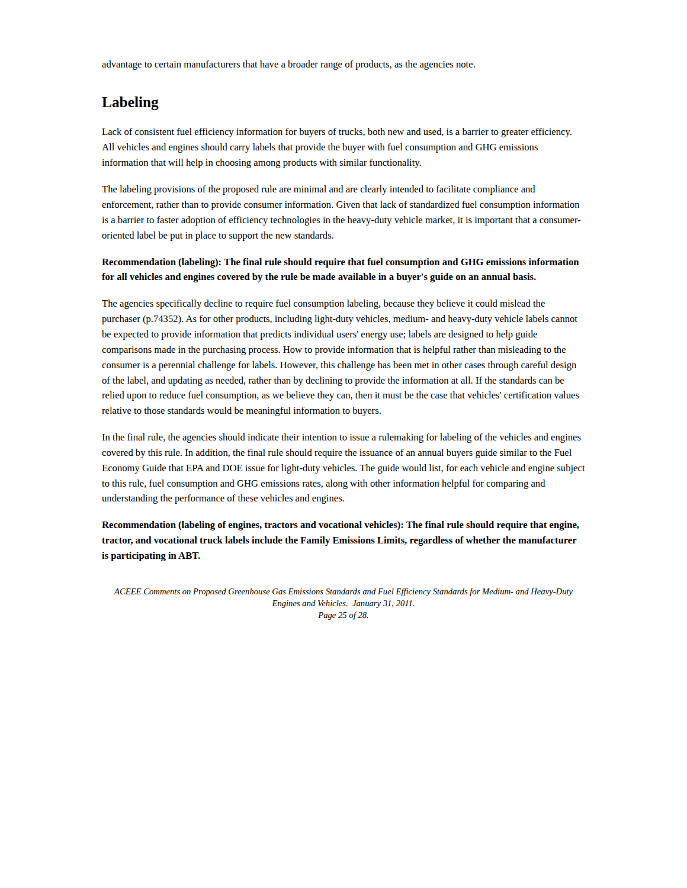advantage to certain manufacturers that have a broader range of products, as the agencies note.
Labeling
Lack of consistent fuel efficiency information for buyers of trucks, both new and used, is a barrier to greater efficiency. All vehicles and engines should carry labels that provide the buyer with fuel consumption and GHG emissions information that will help in choosing among products with similar functionality.
The labeling provisions of the proposed rule are minimal and are clearly intended to facilitate compliance and enforcement, rather than to provide consumer information. Given that lack of standardized fuel consumption information is a barrier to faster adoption of efficiency technologies in the heavy-duty vehicle market, it is important that a consumer-oriented label be put in place to support the new standards.
Recommendation (labeling): The final rule should require that fuel consumption and GHG emissions information for all vehicles and engines covered by the rule be made available in a buyer's guide on an annual basis.
The agencies specifically decline to require fuel consumption labeling, because they believe it could mislead the purchaser (p.74352). As for other products, including light-duty vehicles, medium- and heavy-duty vehicle labels cannot be expected to provide information that predicts individual users' energy use; labels are designed to help guide comparisons made in the purchasing process. How to provide information that is helpful rather than misleading to the consumer is a perennial challenge for labels. However, this challenge has been met in other cases through careful design of the label, and updating as needed, rather than by declining to provide the information at all. If the standards can be relied upon to reduce fuel consumption, as we believe they can, then it must be the case that vehicles' certification values relative to those standards would be meaningful information to buyers.
In the final rule, the agencies should indicate their intention to issue a rulemaking for labeling of the vehicles and engines covered by this rule. In addition, the final rule should require the issuance of an annual buyers guide similar to the Fuel Economy Guide that EPA and DOE issue for light-duty vehicles. The guide would list, for each vehicle and engine subject to this rule, fuel consumption and GHG emissions rates, along with other information helpful for comparing and understanding the performance of these vehicles and engines.
Recommendation (labeling of engines, tractors and vocational vehicles): The final rule should require that engine, tractor, and vocational truck labels include the Family Emissions Limits, regardless of whether the manufacturer is participating in ABT.
ACEEE Comments on Proposed Greenhouse Gas Emissions Standards and Fuel Efficiency Standards for Medium- and Heavy-Duty Engines and Vehicles. January 31, 2011.
Page 25 of 28.